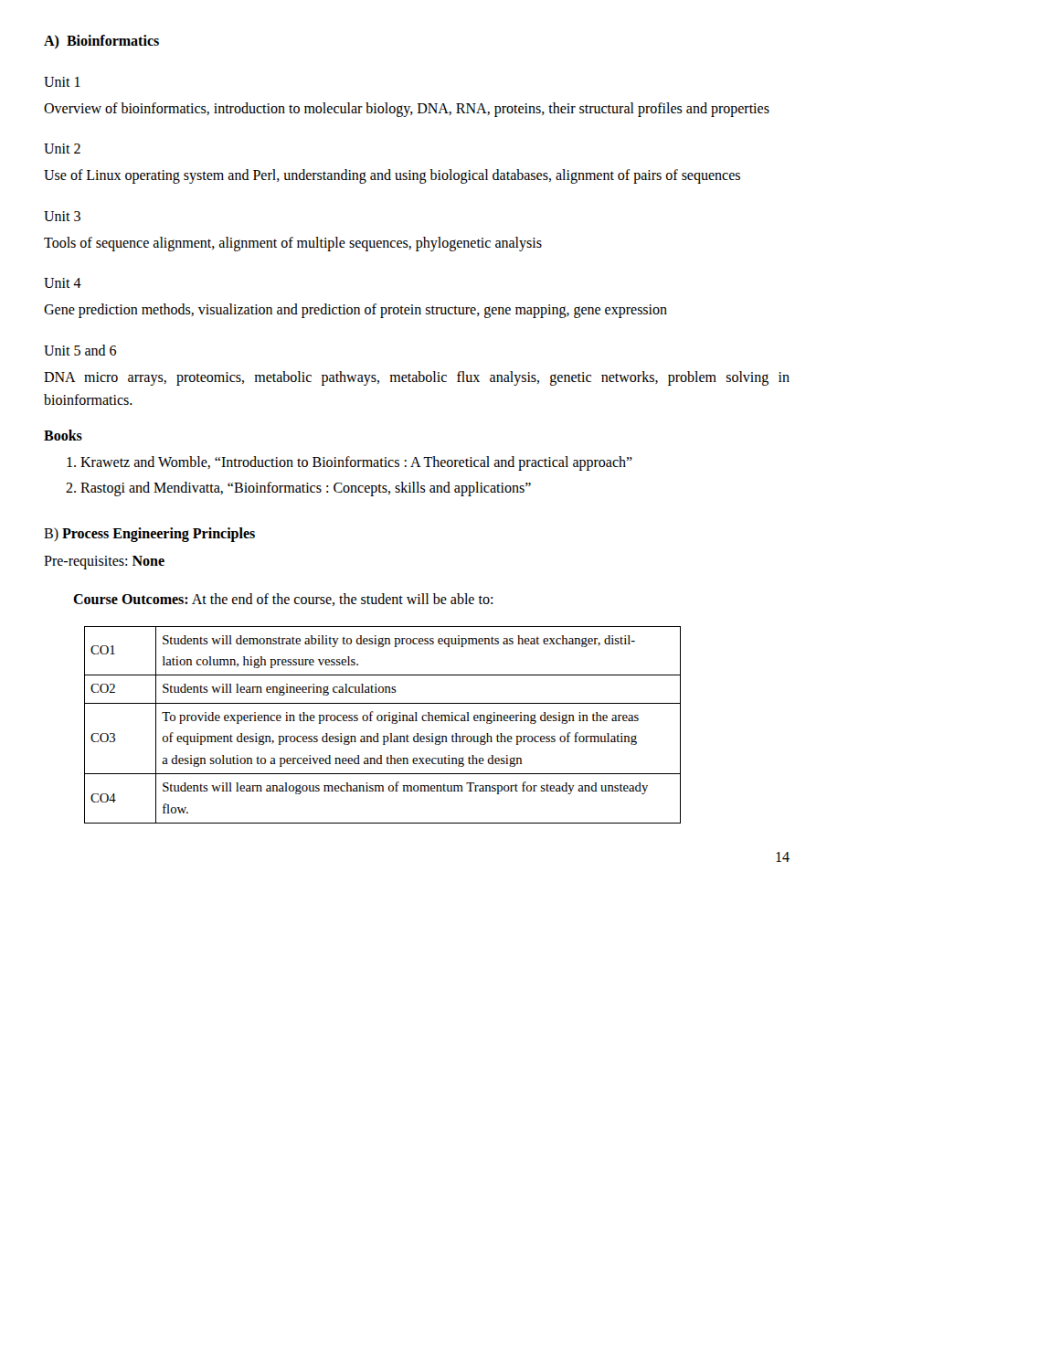A) Bioinformatics
Unit 1
Overview of bioinformatics, introduction to molecular biology, DNA, RNA, proteins, their structural profiles and properties
Unit 2
Use of Linux operating system and Perl, understanding and using biological databases, alignment of pairs of sequences
Unit 3
Tools of sequence alignment, alignment of multiple sequences, phylogenetic analysis
Unit 4
Gene prediction methods, visualization and prediction of protein structure, gene mapping, gene expression
Unit 5 and 6
DNA micro arrays, proteomics, metabolic pathways, metabolic flux analysis, genetic networks, problem solving in bioinformatics.
Books
Krawetz and Womble, “Introduction to Bioinformatics : A Theoretical and practical approach”
Rastogi and Mendivatta, “Bioinformatics : Concepts, skills and applications”
B) Process Engineering Principles
Pre-requisites: None
Course Outcomes: At the end of the course, the student will be able to:
| CO1 | Students will demonstrate ability to design process equipments as heat exchanger, distil- lation column, high pressure vessels. |
| CO2 | Students will learn engineering calculations |
| CO3 | To provide experience in the process of original chemical engineering design in the areas of equipment design, process design and plant design through the process of formulating a design solution to a perceived need and then executing the design |
| CO4 | Students will learn analogous mechanism of momentum Transport for steady and unsteady flow. |
14